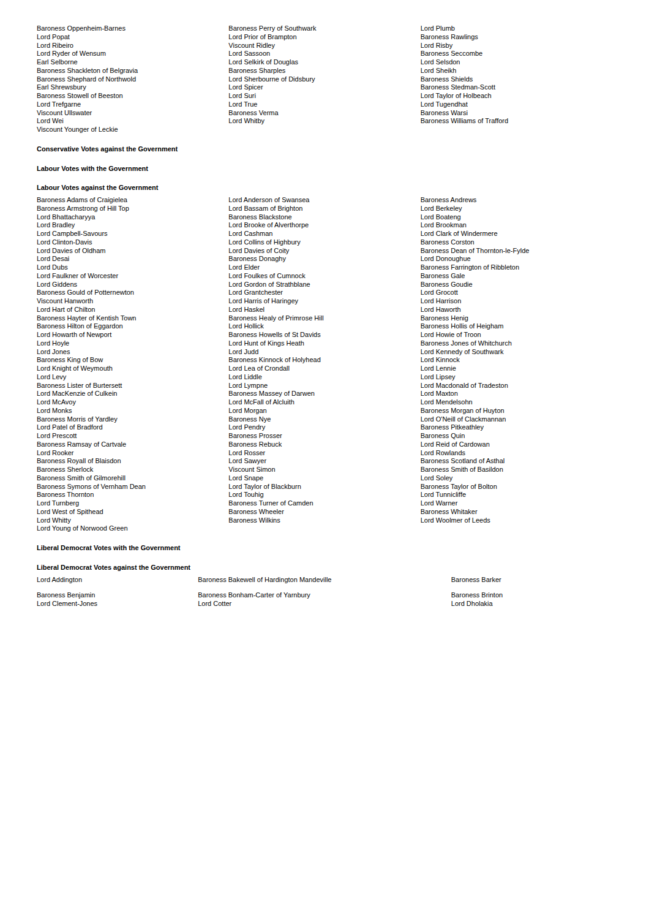| Baroness Oppenheim-Barnes | Baroness Perry of Southwark | Lord Plumb |
| Lord Popat | Lord Prior of Brampton | Baroness Rawlings |
| Lord Ribeiro | Viscount Ridley | Lord Risby |
| Lord Ryder of Wensum | Lord Sassoon | Baroness Seccombe |
| Earl Selborne | Lord Selkirk of Douglas | Lord Selsdon |
| Baroness Shackleton of Belgravia | Baroness Sharples | Lord Sheikh |
| Baroness Shephard of Northwold | Lord Sherbourne of Didsbury | Baroness Shields |
| Earl Shrewsbury | Lord Spicer | Baroness Stedman-Scott |
| Baroness Stowell of Beeston | Lord Suri | Lord Taylor of Holbeach |
| Lord Trefgarne | Lord True | Lord Tugendhat |
| Viscount Ullswater | Baroness Verma | Baroness Warsi |
| Lord Wei | Lord Whitby | Baroness Williams of Trafford |
| Viscount Younger of Leckie | | |
Conservative Votes against the Government
Labour Votes with the Government
Labour Votes against the Government
| Baroness Adams of Craigielea | Lord Anderson of Swansea | Baroness Andrews |
| Baroness Armstrong of Hill Top | Lord Bassam of Brighton | Lord Berkeley |
| Lord Bhattacharyya | Baroness Blackstone | Lord Boateng |
| Lord Bradley | Lord Brooke of Alverthorpe | Lord Brookman |
| Lord Campbell-Savours | Lord Cashman | Lord Clark of Windermere |
| Lord Clinton-Davis | Lord Collins of Highbury | Baroness Corston |
| Lord Davies of Oldham | Lord Davies of Coity | Baroness Dean of Thornton-le-Fylde |
| Lord Desai | Baroness Donaghy | Lord Donoughue |
| Lord Dubs | Lord Elder | Baroness Farrington of Ribbleton |
| Lord Faulkner of Worcester | Lord Foulkes of Cumnock | Baroness Gale |
| Lord Giddens | Lord Gordon of Strathblane | Baroness Goudie |
| Baroness Gould of Potternewton | Lord Grantchester | Lord Grocott |
| Viscount Hanworth | Lord Harris of Haringey | Lord Harrison |
| Lord Hart of Chilton | Lord Haskel | Lord Haworth |
| Baroness Hayter of Kentish Town | Baroness Healy of Primrose Hill | Baroness Henig |
| Baroness Hilton of Eggardon | Lord Hollick | Baroness Hollis of Heigham |
| Lord Howarth of Newport | Baroness Howells of St Davids | Lord Howie of Troon |
| Lord Hoyle | Lord Hunt of Kings Heath | Baroness Jones of Whitchurch |
| Lord Jones | Lord Judd | Lord Kennedy of Southwark |
| Baroness King of Bow | Baroness Kinnock of Holyhead | Lord Kinnock |
| Lord Knight of Weymouth | Lord Lea of Crondall | Lord Lennie |
| Lord Levy | Lord Liddle | Lord Lipsey |
| Baroness Lister of Burtersett | Lord Lympne | Lord Macdonald of Tradeston |
| Lord MacKenzie of Culkein | Baroness Massey of Darwen | Lord Maxton |
| Lord McAvoy | Lord McFall of Alcluith | Lord Mendelsohn |
| Lord Monks | Lord Morgan | Baroness Morgan of Huyton |
| Baroness Morris of Yardley | Baroness Nye | Lord O'Neill of Clackmannan |
| Lord Patel of Bradford | Lord Pendry | Baroness Pitkeathley |
| Lord Prescott | Baroness Prosser | Baroness Quin |
| Baroness Ramsay of Cartvale | Baroness Rebuck | Lord Reid of Cardowan |
| Lord Rooker | Lord Rosser | Lord Rowlands |
| Baroness Royall of Blaisdon | Lord Sawyer | Baroness Scotland of Asthal |
| Baroness Sherlock | Viscount Simon | Baroness Smith of Basildon |
| Baroness Smith of Gilmorehill | Lord Snape | Lord Soley |
| Baroness Symons of Vernham Dean | Lord Taylor of Blackburn | Baroness Taylor of Bolton |
| Baroness Thornton | Lord Touhig | Lord Tunnicliffe |
| Lord Turnberg | Baroness Turner of Camden | Lord Warner |
| Lord West of Spithead | Baroness Wheeler | Baroness Whitaker |
| Lord Whitty | Baroness Wilkins | Lord Woolmer of Leeds |
| Lord Young of Norwood Green | | |
Liberal Democrat Votes with the Government
Liberal Democrat Votes against the Government
| Lord Addington | Baroness Bakewell of Hardington Mandeville | Baroness Barker |
| Baroness Benjamin | Baroness Bonham-Carter of Yarnbury | Baroness Brinton |
| Lord Clement-Jones | Lord Cotter | Lord Dholakia |